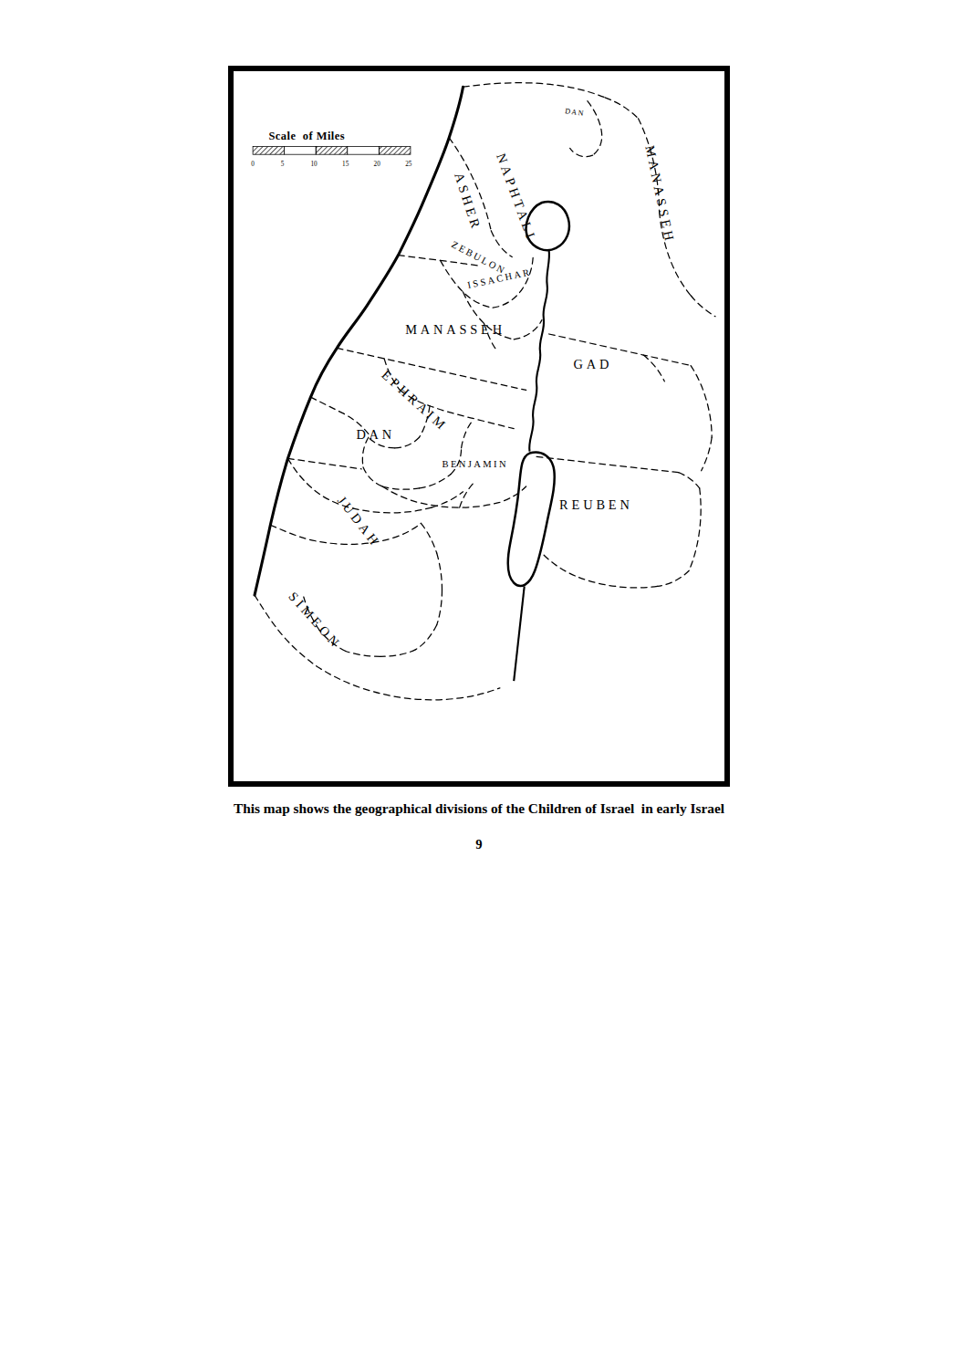Scale of Miles 0 5 10 15 20 25 ASHER NAPHTALI DAN MANASSEH ZEBULON ISSACHAR MANASSEH GAD EPHRAIM DAN BENJAMIN JUDAH REUBEN SIMEON
This map shows the geographical divisions of the Children of Israel in early Israel
9